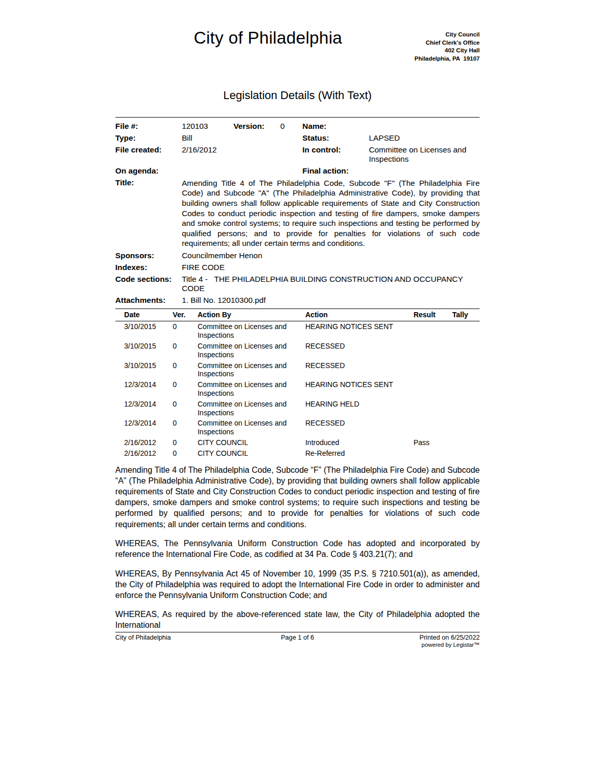City Council
Chief Clerk's Office
402 City Hall
Philadelphia, PA 19107
City of Philadelphia
Legislation Details (With Text)
| File #: | 120103 | Version: | 0 | Name: | |
| Type: | Bill | | Status: | LAPSED |
| File created: | 2/16/2012 | | In control: | Committee on Licenses and Inspections |
| On agenda: | | | Final action: | |
| Title: | Amending Title 4 of The Philadelphia Code, Subcode "F" (The Philadelphia Fire Code) and Subcode "A" (The Philadelphia Administrative Code), by providing that building owners shall follow applicable requirements of State and City Construction Codes to conduct periodic inspection and testing of fire dampers, smoke dampers and smoke control systems; to require such inspections and testing be performed by qualified persons; and to provide for penalties for violations of such code requirements; all under certain terms and conditions. |
| Sponsors: | Councilmember Henon |
| Indexes: | FIRE CODE |
| Code sections: | Title 4 - THE PHILADELPHIA BUILDING CONSTRUCTION AND OCCUPANCY CODE |
| Attachments: | 1. Bill No. 12010300.pdf |
| Date | Ver. | Action By | Action | Result | Tally |
| --- | --- | --- | --- | --- | --- |
| 3/10/2015 | 0 | Committee on Licenses and Inspections | HEARING NOTICES SENT | | |
| 3/10/2015 | 0 | Committee on Licenses and Inspections | RECESSED | | |
| 3/10/2015 | 0 | Committee on Licenses and Inspections | RECESSED | | |
| 12/3/2014 | 0 | Committee on Licenses and Inspections | HEARING NOTICES SENT | | |
| 12/3/2014 | 0 | Committee on Licenses and Inspections | HEARING HELD | | |
| 12/3/2014 | 0 | Committee on Licenses and Inspections | RECESSED | | |
| 2/16/2012 | 0 | CITY COUNCIL | Introduced | Pass | |
| 2/16/2012 | 0 | CITY COUNCIL | Re-Referred | | |
Amending Title 4 of The Philadelphia Code, Subcode “F” (The Philadelphia Fire Code) and Subcode “A” (The Philadelphia Administrative Code), by providing that building owners shall follow applicable requirements of State and City Construction Codes to conduct periodic inspection and testing of fire dampers, smoke dampers and smoke control systems; to require such inspections and testing be performed by qualified persons; and to provide for penalties for violations of such code requirements; all under certain terms and conditions.
WHEREAS, The Pennsylvania Uniform Construction Code has adopted and incorporated by reference the International Fire Code, as codified at 34 Pa. Code § 403.21(7); and
WHEREAS, By Pennsylvania Act 45 of November 10, 1999 (35 P.S. § 7210.501(a)), as amended, the City of Philadelphia was required to adopt the International Fire Code in order to administer and enforce the Pennsylvania Uniform Construction Code; and
WHEREAS, As required by the above-referenced state law, the City of Philadelphia adopted the International
City of Philadelphia
Page 1 of 6
Printed on 6/25/2022
powered by Legistar™